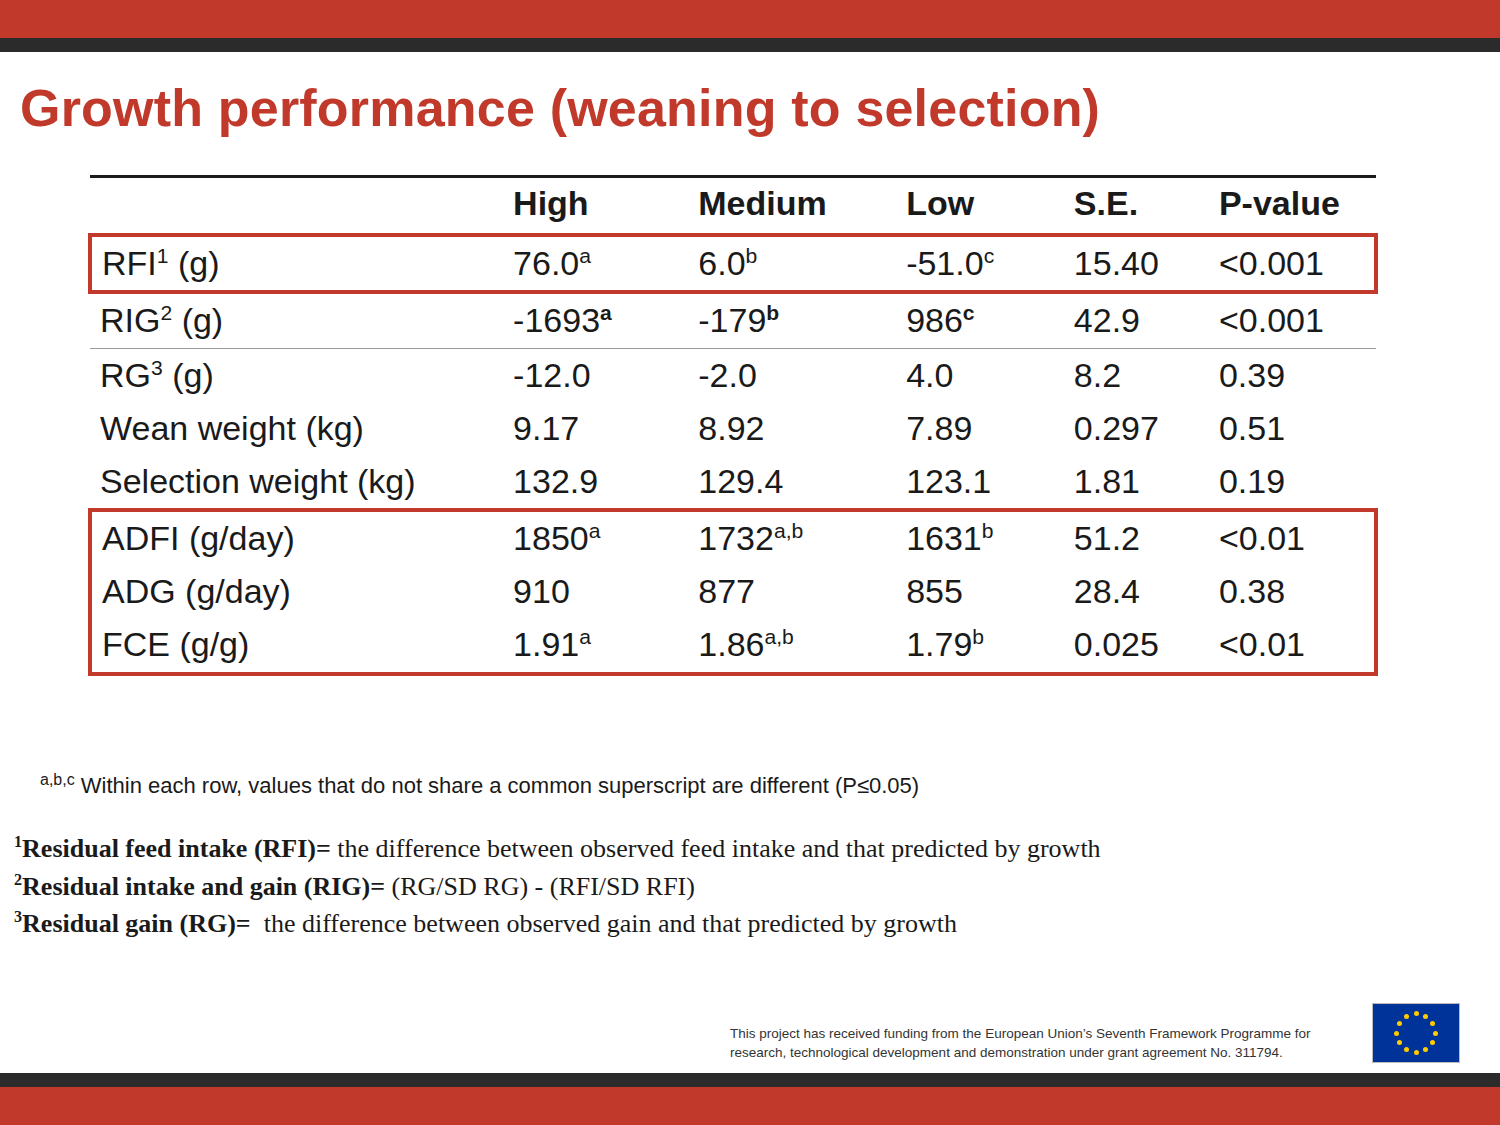Growth performance (weaning to selection)
| | High | Medium | Low | S.E. | P-value |
| --- | --- | --- | --- | --- | --- |
| RFI 1 (g) | 76.0 a | 6.0 b | -51.0 c | 15.40 | <0.001 |
| RIG 2 (g) | -1693 a | -179 b | 986 c | 42.9 | <0.001 |
| RG 3 (g) | -12.0 | -2.0 | 4.0 | 8.2 | 0.39 |
| Wean weight (kg) | 9.17 | 8.92 | 7.89 | 0.297 | 0.51 |
| Selection weight (kg) | 132.9 | 129.4 | 123.1 | 1.81 | 0.19 |
| ADFI (g/day) | 1850 a | 1732 a,b | 1631 b | 51.2 | <0.01 |
| ADG (g/day) | 910 | 877 | 855 | 28.4 | 0.38 |
| FCE (g/g) | 1.91 a | 1.86 a,b | 1.79 b | 0.025 | <0.01 |
a,b,c Within each row, values that do not share a common superscript are different (P≤0.05)
1Residual feed intake (RFI)= the difference between observed feed intake and that predicted by growth
2Residual intake and gain (RIG)= (RG/SD RG) - (RFI/SD RFI)
3Residual gain (RG)= the difference between observed gain and that predicted by growth
This project has received funding from the European Union’s Seventh Framework Programme for
research, technological development and demonstration under grant agreement No. 311794.